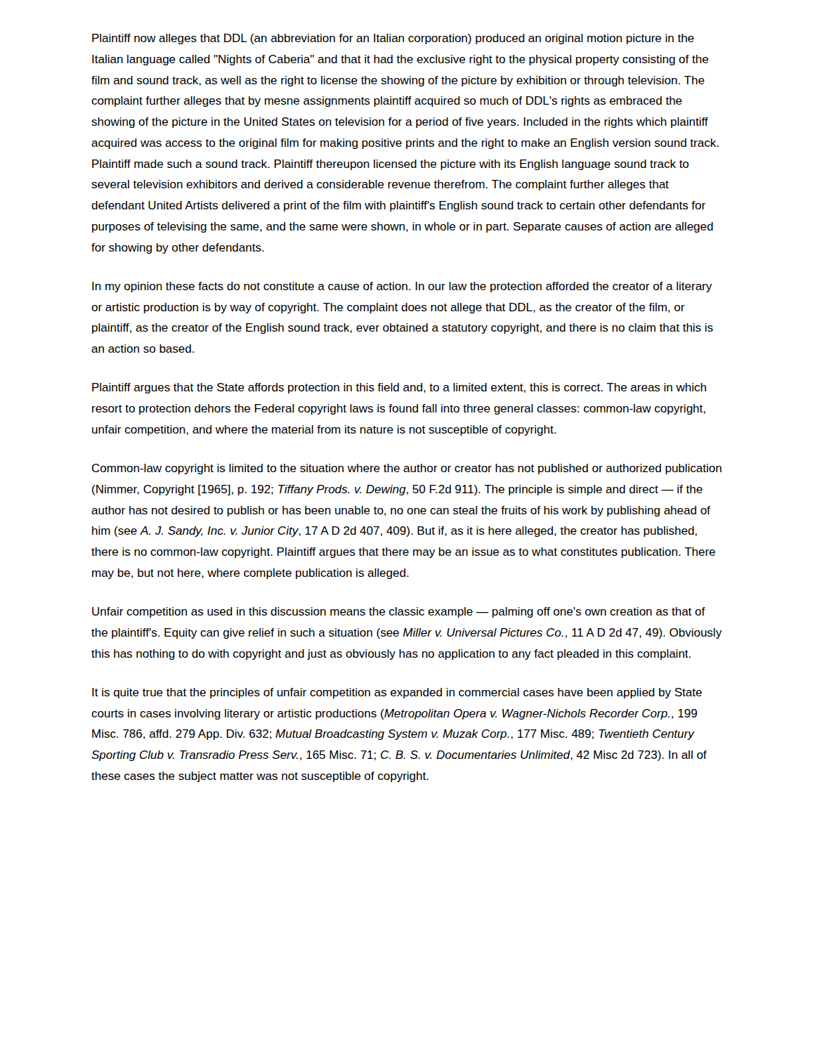Plaintiff now alleges that DDL (an abbreviation for an Italian corporation) produced an original motion picture in the Italian language called "Nights of Caberia" and that it had the exclusive right to the physical property consisting of the film and sound track, as well as the right to license the showing of the picture by exhibition or through television. The complaint further alleges that by mesne assignments plaintiff acquired so much of DDL's rights as embraced the showing of the picture in the United States on television for a period of five years. Included in the rights which plaintiff acquired was access to the original film for making positive prints and the right to make an English version sound track. Plaintiff made such a sound track. Plaintiff thereupon licensed the picture with its English language sound track to several television exhibitors and derived a considerable revenue therefrom. The complaint further alleges that defendant United Artists delivered a print of the film with plaintiff's English sound track to certain other defendants for purposes of televising the same, and the same were shown, in whole or in part. Separate causes of action are alleged for showing by other defendants.
In my opinion these facts do not constitute a cause of action. In our law the protection afforded the creator of a literary or artistic production is by way of copyright. The complaint does not allege that DDL, as the creator of the film, or plaintiff, as the creator of the English sound track, ever obtained a statutory copyright, and there is no claim that this is an action so based.
Plaintiff argues that the State affords protection in this field and, to a limited extent, this is correct. The areas in which resort to protection dehors the Federal copyright laws is found fall into three general classes: common-law copyright, unfair competition, and where the material from its nature is not susceptible of copyright.
Common-law copyright is limited to the situation where the author or creator has not published or authorized publication (Nimmer, Copyright [1965], p. 192; Tiffany Prods. v. Dewing, 50 F.2d 911). The principle is simple and direct — if the author has not desired to publish or has been unable to, no one can steal the fruits of his work by publishing ahead of him (see A. J. Sandy, Inc. v. Junior City, 17 A D 2d 407, 409). But if, as it is here alleged, the creator has published, there is no common-law copyright. Plaintiff argues that there may be an issue as to what constitutes publication. There may be, but not here, where complete publication is alleged.
Unfair competition as used in this discussion means the classic example — palming off one's own creation as that of the plaintiff's. Equity can give relief in such a situation (see Miller v. Universal Pictures Co., 11 A D 2d 47, 49). Obviously this has nothing to do with copyright and just as obviously has no application to any fact pleaded in this complaint.
It is quite true that the principles of unfair competition as expanded in commercial cases have been applied by State courts in cases involving literary or artistic productions (Metropolitan Opera v. Wagner-Nichols Recorder Corp., 199 Misc. 786, affd. 279 App. Div. 632; Mutual Broadcasting System v. Muzak Corp., 177 Misc. 489; Twentieth Century Sporting Club v. Transradio Press Serv., 165 Misc. 71; C. B. S. v. Documentaries Unlimited, 42 Misc 2d 723). In all of these cases the subject matter was not susceptible of copyright.